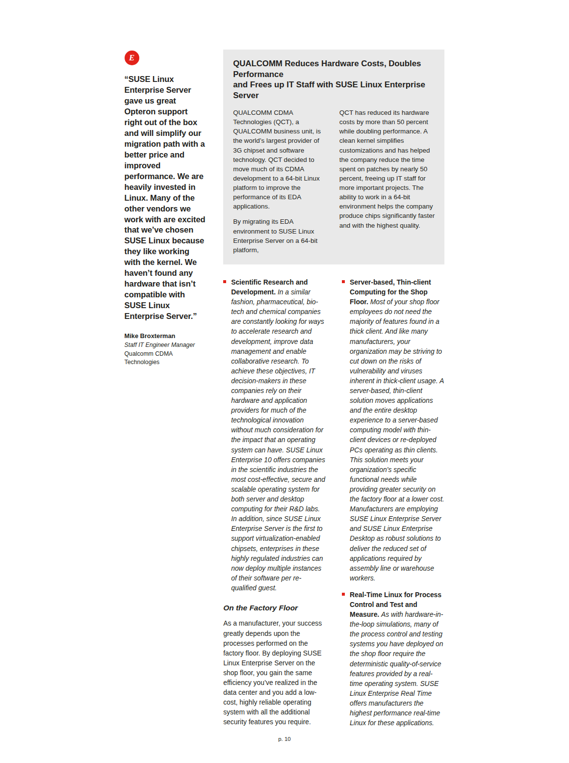E
“SUSE Linux Enterprise Server gave us great Opteron support right out of the box and will simplify our migration path with a better price and improved performance. We are heavily invested in Linux. Many of the other vendors we work with are excited that we’ve chosen SUSE Linux because they like working with the kernel. We haven’t found any hardware that isn’t compatible with SUSE Linux Enterprise Server.”
Mike Broxterman
Staff IT Engineer Manager
Qualcomm CDMA Technologies
QUALCOMM Reduces Hardware Costs, Doubles Performance
and Frees up IT Staff with SUSE Linux Enterprise Server
QUALCOMM CDMA Technologies (QCT), a QUALCOMM business unit, is the world’s largest provider of 3G chipset and software technology. QCT decided to move much of its CDMA development to a 64-bit Linux platform to improve the performance of its EDA applications.
By migrating its EDA environment to SUSE Linux Enterprise Server on a 64-bit platform,
QCT has reduced its hardware costs by more than 50 percent while doubling performance. A clean kernel simplifies customizations and has helped the company reduce the time spent on patches by nearly 50 percent, freeing up IT staff for more important projects. The ability to work in a 64-bit environment helps the company produce chips significantly faster and with the highest quality.
Scientific Research and Development. In a similar fashion, pharmaceutical, bio-tech and chemical companies are constantly looking for ways to accelerate research and development, improve data management and enable collaborative research. To achieve these objectives, IT decision-makers in these companies rely on their hardware and application providers for much of the technological innovation without much consideration for the impact that an operating system can have. SUSE Linux Enterprise 10 offers companies in the scientific industries the most cost-effective, secure and scalable operating system for both server and desktop computing for their R&D labs. In addition, since SUSE Linux Enterprise Server is the first to support virtualization-enabled chipsets, enterprises in these highly regulated industries can now deploy multiple instances of their software per re-qualified guest.
On the Factory Floor
As a manufacturer, your success greatly depends upon the processes performed on the factory floor. By deploying SUSE Linux Enterprise Server on the shop floor, you gain the same efficiency you’ve realized in the data center and you add a low-cost, highly reliable operating system with all the additional security features you require.
Server-based, Thin-client Computing for the Shop Floor. Most of your shop floor employees do not need the majority of features found in a thick client. And like many manufacturers, your organization may be striving to cut down on the risks of vulnerability and viruses inherent in thick-client usage. A server-based, thin-client solution moves applications and the entire desktop experience to a server-based computing model with thin-client devices or re-deployed PCs operating as thin clients. This solution meets your organization’s specific functional needs while providing greater security on the factory floor at a lower cost. Manufacturers are employing SUSE Linux Enterprise Server and SUSE Linux Enterprise Desktop as robust solutions to deliver the reduced set of applications required by assembly line or warehouse workers.
Real-Time Linux for Process Control and Test and Measure. As with hardware-in-the-loop simulations, many of the process control and testing systems you have deployed on the shop floor require the deterministic quality-of-service features provided by a real-time operating system. SUSE Linux Enterprise Real Time offers manufacturers the highest performance real-time Linux for these applications.
p. 10